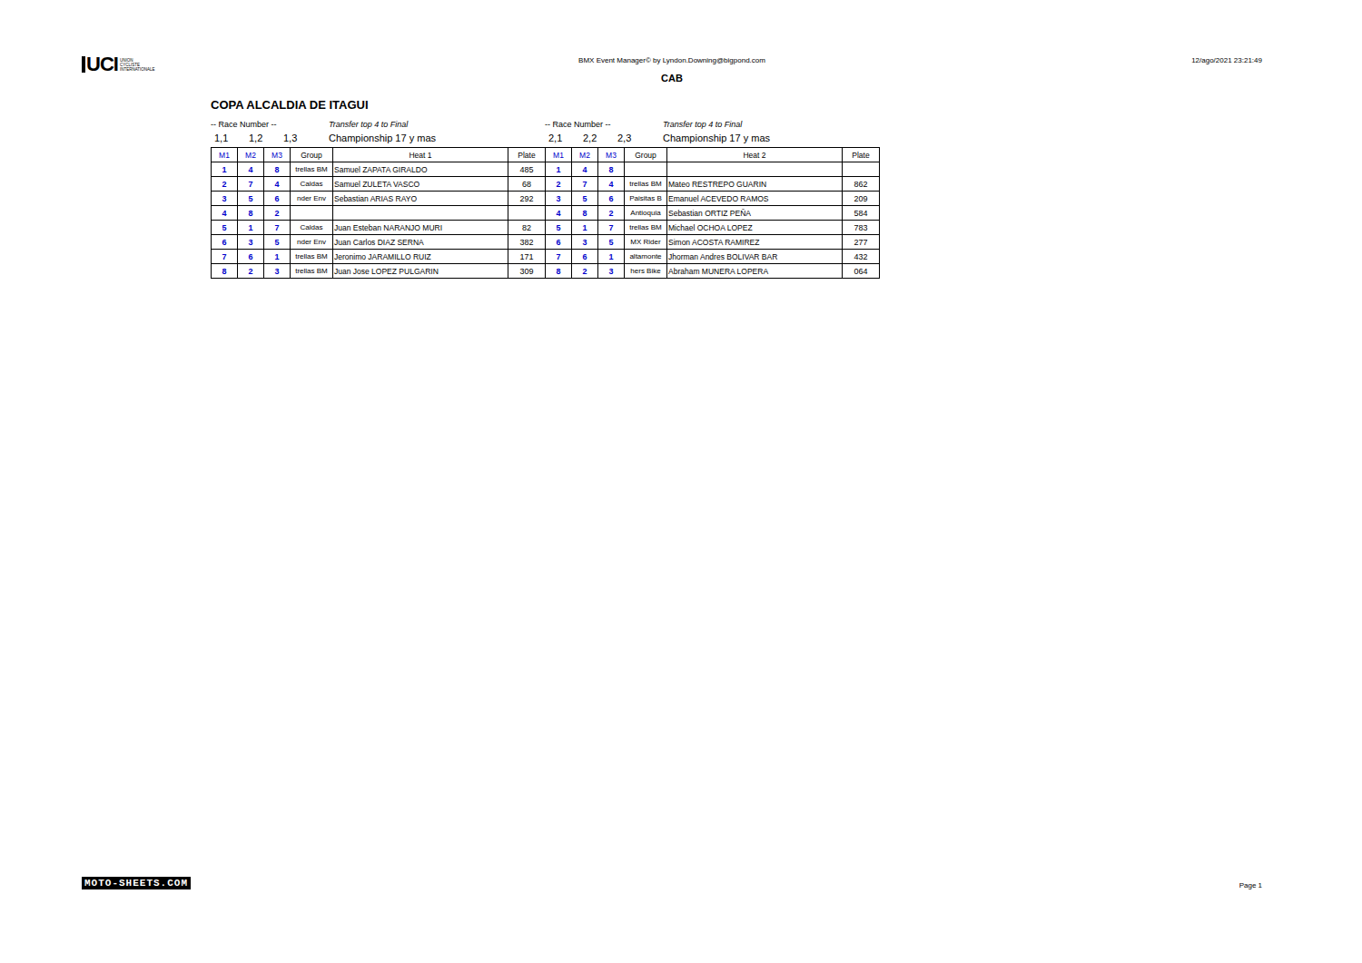UCI UNION
CYCLISTE
INTERNATIONALE
BMX Event Manager© by Lyndon.Downing@bigpond.com
CAB
12/ago/2021 23:21:49
COPA ALCALDIA DE ITAGUI
-- Race Number -- Transfer top 4 to Final
1,11,21,3 Championship 17 y mas
| M1 | M2 | M3 | Group | Heat 1 | Plate |
| --- | --- | --- | --- | --- | --- |
| 1 | 4 | 8 | trellas BM | Samuel ZAPATA GIRALDO | 485 |
| 2 | 7 | 4 | Caldas | Samuel ZULETA VASCO | 68 |
| 3 | 5 | 6 | nder Env | Sebastian ARIAS RAYO | 292 |
| 4 | 8 | 2 | | | |
| 5 | 1 | 7 | Caldas | Juan Esteban NARANJO MURI | 82 |
| 6 | 3 | 5 | nder Env | Juan Carlos DIAZ SERNA | 382 |
| 7 | 6 | 1 | trellas BM | Jeronimo JARAMILLO RUIZ | 171 |
| 8 | 2 | 3 | trellas BM | Juan Jose LOPEZ PULGARIN | 309 |
-- Race Number -- Transfer top 4 to Final
2,12,22,3 Championship 17 y mas
| M1 | M2 | M3 | Group | Heat 2 | Plate |
| --- | --- | --- | --- | --- | --- |
| 1 | 4 | 8 | | | |
| 2 | 7 | 4 | trellas BM | Mateo RESTREPO GUARIN | 862 |
| 3 | 5 | 6 | Paisitas B | Emanuel ACEVEDO RAMOS | 209 |
| 4 | 8 | 2 | Antioquia | Sebastian ORTIZ PEÑA | 584 |
| 5 | 1 | 7 | trellas BM | Michael OCHOA LOPEZ | 783 |
| 6 | 3 | 5 | MX Rider | Simon ACOSTA RAMIREZ | 277 |
| 7 | 6 | 1 | altamonte | Jhorman Andres BOLIVAR BAR | 432 |
| 8 | 2 | 3 | hers Bike | Abraham MUNERA LOPERA | 064 |
MOTO-SHEETS.COM
Page 1